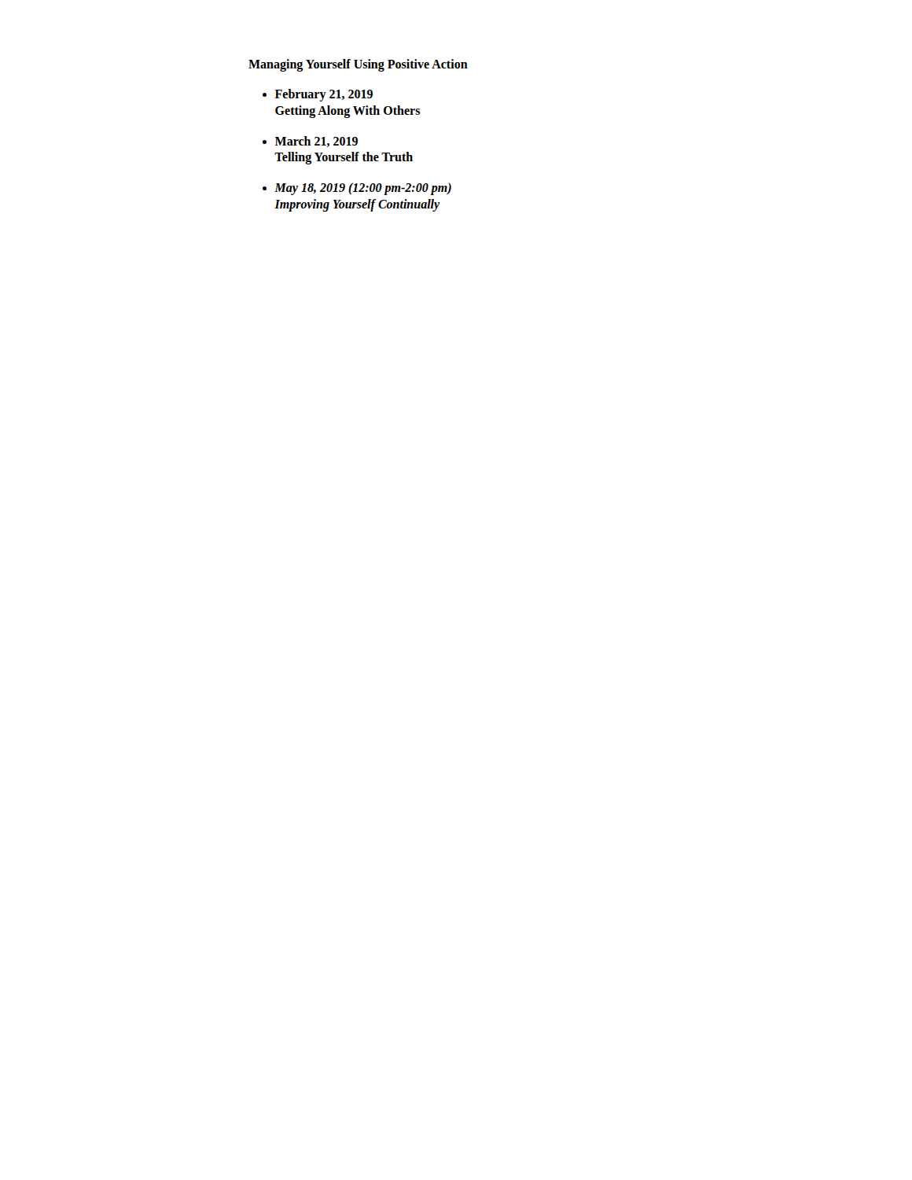Managing Yourself Using Positive Action
February 21, 2019
Getting Along With Others
March 21, 2019
Telling Yourself the Truth
May 18, 2019 (12:00 pm-2:00 pm)
Improving Yourself Continually